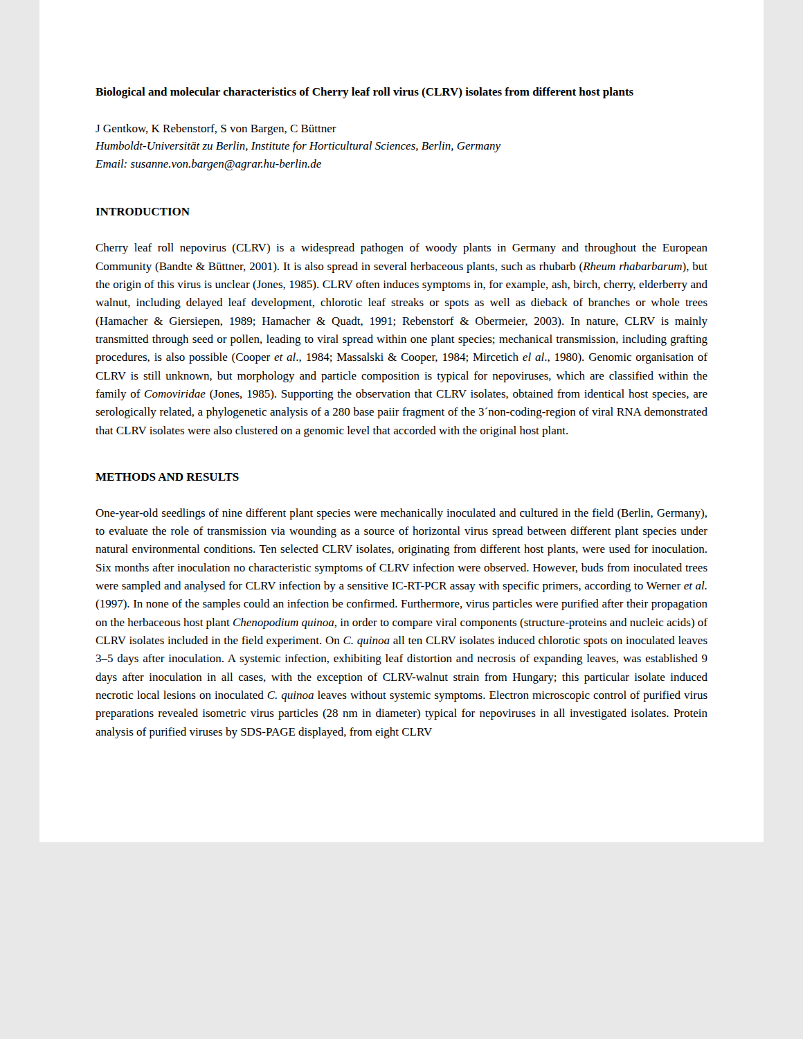Biological and molecular characteristics of Cherry leaf roll virus (CLRV) isolates from different host plants
J Gentkow, K Rebenstorf, S von Bargen, C Büttner
Humboldt-Universität zu Berlin, Institute for Horticultural Sciences, Berlin, Germany
Email: susanne.von.bargen@agrar.hu-berlin.de
INTRODUCTION
Cherry leaf roll nepovirus (CLRV) is a widespread pathogen of woody plants in Germany and throughout the European Community (Bandte & Büttner, 2001). It is also spread in several herbaceous plants, such as rhubarb (Rheum rhabarbarum), but the origin of this virus is unclear (Jones, 1985). CLRV often induces symptoms in, for example, ash, birch, cherry, elderberry and walnut, including delayed leaf development, chlorotic leaf streaks or spots as well as dieback of branches or whole trees (Hamacher & Giersiepen, 1989; Hamacher & Quadt, 1991; Rebenstorf & Obermeier, 2003). In nature, CLRV is mainly transmitted through seed or pollen, leading to viral spread within one plant species; mechanical transmission, including grafting procedures, is also possible (Cooper et al., 1984; Massalski & Cooper, 1984; Mircetich el al., 1980). Genomic organisation of CLRV is still unknown, but morphology and particle composition is typical for nepoviruses, which are classified within the family of Comoviridae (Jones, 1985). Supporting the observation that CLRV isolates, obtained from identical host species, are serologically related, a phylogenetic analysis of a 280 base paiir fragment of the 3´non-coding-region of viral RNA demonstrated that CLRV isolates were also clustered on a genomic level that accorded with the original host plant.
METHODS AND RESULTS
One-year-old seedlings of nine different plant species were mechanically inoculated and cultured in the field (Berlin, Germany), to evaluate the role of transmission via wounding as a source of horizontal virus spread between different plant species under natural environmental conditions. Ten selected CLRV isolates, originating from different host plants, were used for inoculation. Six months after inoculation no characteristic symptoms of CLRV infection were observed. However, buds from inoculated trees were sampled and analysed for CLRV infection by a sensitive IC-RT-PCR assay with specific primers, according to Werner et al. (1997). In none of the samples could an infection be confirmed. Furthermore, virus particles were purified after their propagation on the herbaceous host plant Chenopodium quinoa, in order to compare viral components (structure-proteins and nucleic acids) of CLRV isolates included in the field experiment. On C. quinoa all ten CLRV isolates induced chlorotic spots on inoculated leaves 3–5 days after inoculation. A systemic infection, exhibiting leaf distortion and necrosis of expanding leaves, was established 9 days after inoculation in all cases, with the exception of CLRV-walnut strain from Hungary; this particular isolate induced necrotic local lesions on inoculated C. quinoa leaves without systemic symptoms. Electron microscopic control of purified virus preparations revealed isometric virus particles (28 nm in diameter) typical for nepoviruses in all investigated isolates. Protein analysis of purified viruses by SDS-PAGE displayed, from eight CLRV